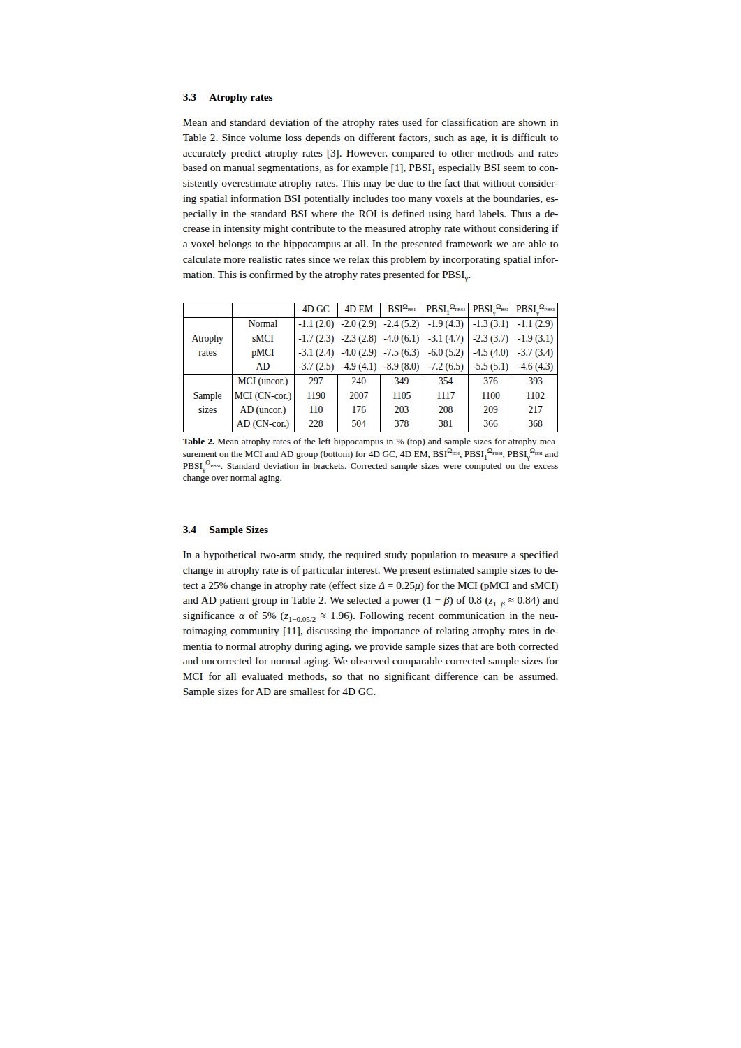3.3 Atrophy rates
Mean and standard deviation of the atrophy rates used for classification are shown in Table 2. Since volume loss depends on different factors, such as age, it is difficult to accurately predict atrophy rates [3]. However, compared to other methods and rates based on manual segmentations, as for example [1], PBSI1 especially BSI seem to consistently overestimate atrophy rates. This may be due to the fact that without considering spatial information BSI potentially includes too many voxels at the boundaries, especially in the standard BSI where the ROI is defined using hard labels. Thus a decrease in intensity might contribute to the measured atrophy rate without considering if a voxel belongs to the hippocampus at all. In the presented framework we are able to calculate more realistic rates since we relax this problem by incorporating spatial information. This is confirmed by the atrophy rates presented for PBSIγ.
| | | 4D GC | 4D EM | BSI Ω BSI | PBSI 1 Ω PBSI | PBSI γ Ω BSI | PBSI γ Ω PBSI |
| --- | --- | --- | --- | --- | --- | --- | --- |
| | Normal | -1.1 (2.0) | -2.0 (2.9) | -2.4 (5.2) | -1.9 (4.3) | -1.3 (3.1) | -1.1 (2.9) |
| Atrophy | sMCI | -1.7 (2.3) | -2.3 (2.8) | -4.0 (6.1) | -3.1 (4.7) | -2.3 (3.7) | -1.9 (3.1) |
| rates | pMCI | -3.1 (2.4) | -4.0 (2.9) | -7.5 (6.3) | -6.0 (5.2) | -4.5 (4.0) | -3.7 (3.4) |
| | AD | -3.7 (2.5) | -4.9 (4.1) | -8.9 (8.0) | -7.2 (6.5) | -5.5 (5.1) | -4.6 (4.3) |
| | MCI (uncor.) | 297 | 240 | 349 | 354 | 376 | 393 |
| Sample | MCI (CN-cor.) | 1190 | 2007 | 1105 | 1117 | 1100 | 1102 |
| sizes | AD (uncor.) | 110 | 176 | 203 | 208 | 209 | 217 |
| | AD (CN-cor.) | 228 | 504 | 378 | 381 | 366 | 368 |
Table 2. Mean atrophy rates of the left hippocampus in % (top) and sample sizes for atrophy measurement on the MCI and AD group (bottom) for 4D GC, 4D EM, BSIΩBSI, PBSI1ΩPBSI, PBSIγΩBSI and PBSIγΩPBSI. Standard deviation in brackets. Corrected sample sizes were computed on the excess change over normal aging.
3.4 Sample Sizes
In a hypothetical two-arm study, the required study population to measure a specified change in atrophy rate is of particular interest. We present estimated sample sizes to detect a 25% change in atrophy rate (effect size Δ = 0.25μ) for the MCI (pMCI and sMCI) and AD patient group in Table 2. We selected a power (1 − β) of 0.8 (z1−β ≈ 0.84) and significance α of 5% (z1−0.05/2 ≈ 1.96). Following recent communication in the neuroimaging community [11], discussing the importance of relating atrophy rates in dementia to normal atrophy during aging, we provide sample sizes that are both corrected and uncorrected for normal aging. We observed comparable corrected sample sizes for MCI for all evaluated methods, so that no significant difference can be assumed. Sample sizes for AD are smallest for 4D GC.